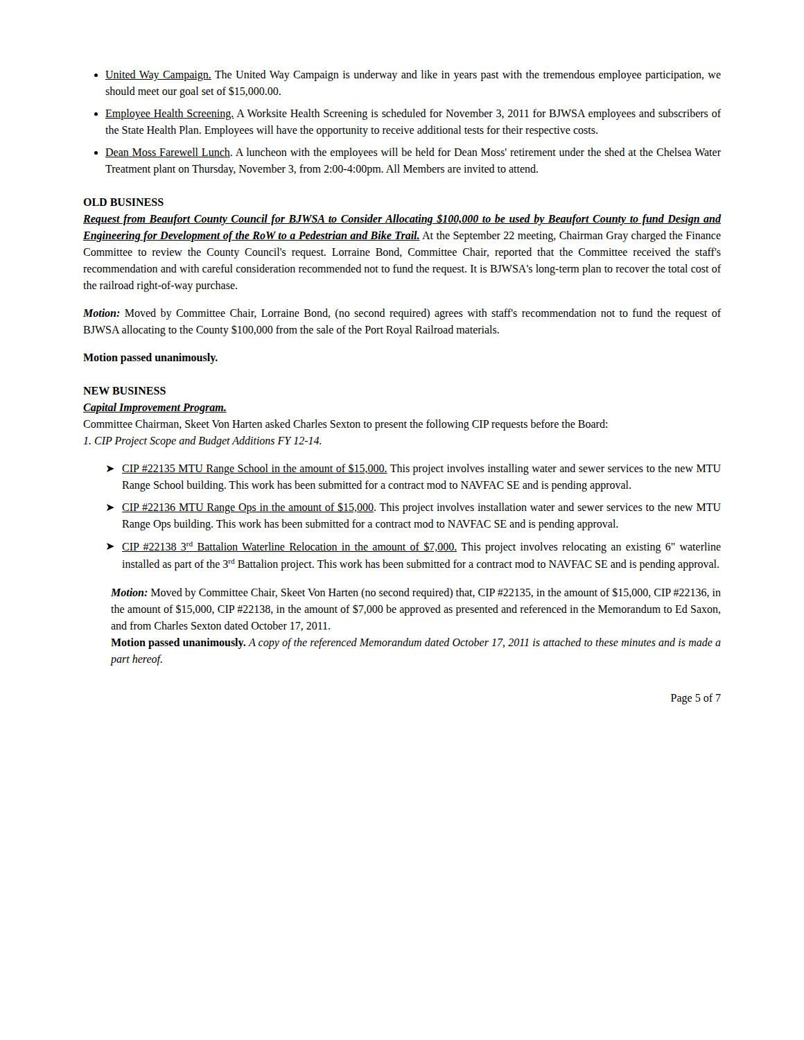United Way Campaign. The United Way Campaign is underway and like in years past with the tremendous employee participation, we should meet our goal set of $15,000.00.
Employee Health Screening. A Worksite Health Screening is scheduled for November 3, 2011 for BJWSA employees and subscribers of the State Health Plan. Employees will have the opportunity to receive additional tests for their respective costs.
Dean Moss Farewell Lunch. A luncheon with the employees will be held for Dean Moss' retirement under the shed at the Chelsea Water Treatment plant on Thursday, November 3, from 2:00-4:00pm. All Members are invited to attend.
OLD BUSINESS
Request from Beaufort County Council for BJWSA to Consider Allocating $100,000 to be used by Beaufort County to fund Design and Engineering for Development of the RoW to a Pedestrian and Bike Trail. At the September 22 meeting, Chairman Gray charged the Finance Committee to review the County Council's request. Lorraine Bond, Committee Chair, reported that the Committee received the staff's recommendation and with careful consideration recommended not to fund the request. It is BJWSA's long-term plan to recover the total cost of the railroad right-of-way purchase.
Motion: Moved by Committee Chair, Lorraine Bond, (no second required) agrees with staff's recommendation not to fund the request of BJWSA allocating to the County $100,000 from the sale of the Port Royal Railroad materials.
Motion passed unanimously.
NEW BUSINESS
Capital Improvement Program.
Committee Chairman, Skeet Von Harten asked Charles Sexton to present the following CIP requests before the Board:
1. CIP Project Scope and Budget Additions FY 12-14.
CIP #22135 MTU Range School in the amount of $15,000. This project involves installing water and sewer services to the new MTU Range School building. This work has been submitted for a contract mod to NAVFAC SE and is pending approval.
CIP #22136 MTU Range Ops in the amount of $15,000. This project involves installation water and sewer services to the new MTU Range Ops building. This work has been submitted for a contract mod to NAVFAC SE and is pending approval.
CIP #22138 3rd Battalion Waterline Relocation in the amount of $7,000. This project involves relocating an existing 6" waterline installed as part of the 3rd Battalion project. This work has been submitted for a contract mod to NAVFAC SE and is pending approval.
Motion: Moved by Committee Chair, Skeet Von Harten (no second required) that, CIP #22135, in the amount of $15,000, CIP #22136, in the amount of $15,000, CIP #22138, in the amount of $7,000 be approved as presented and referenced in the Memorandum to Ed Saxon, and from Charles Sexton dated October 17, 2011.
Motion passed unanimously. A copy of the referenced Memorandum dated October 17, 2011 is attached to these minutes and is made a part hereof.
Page 5 of 7